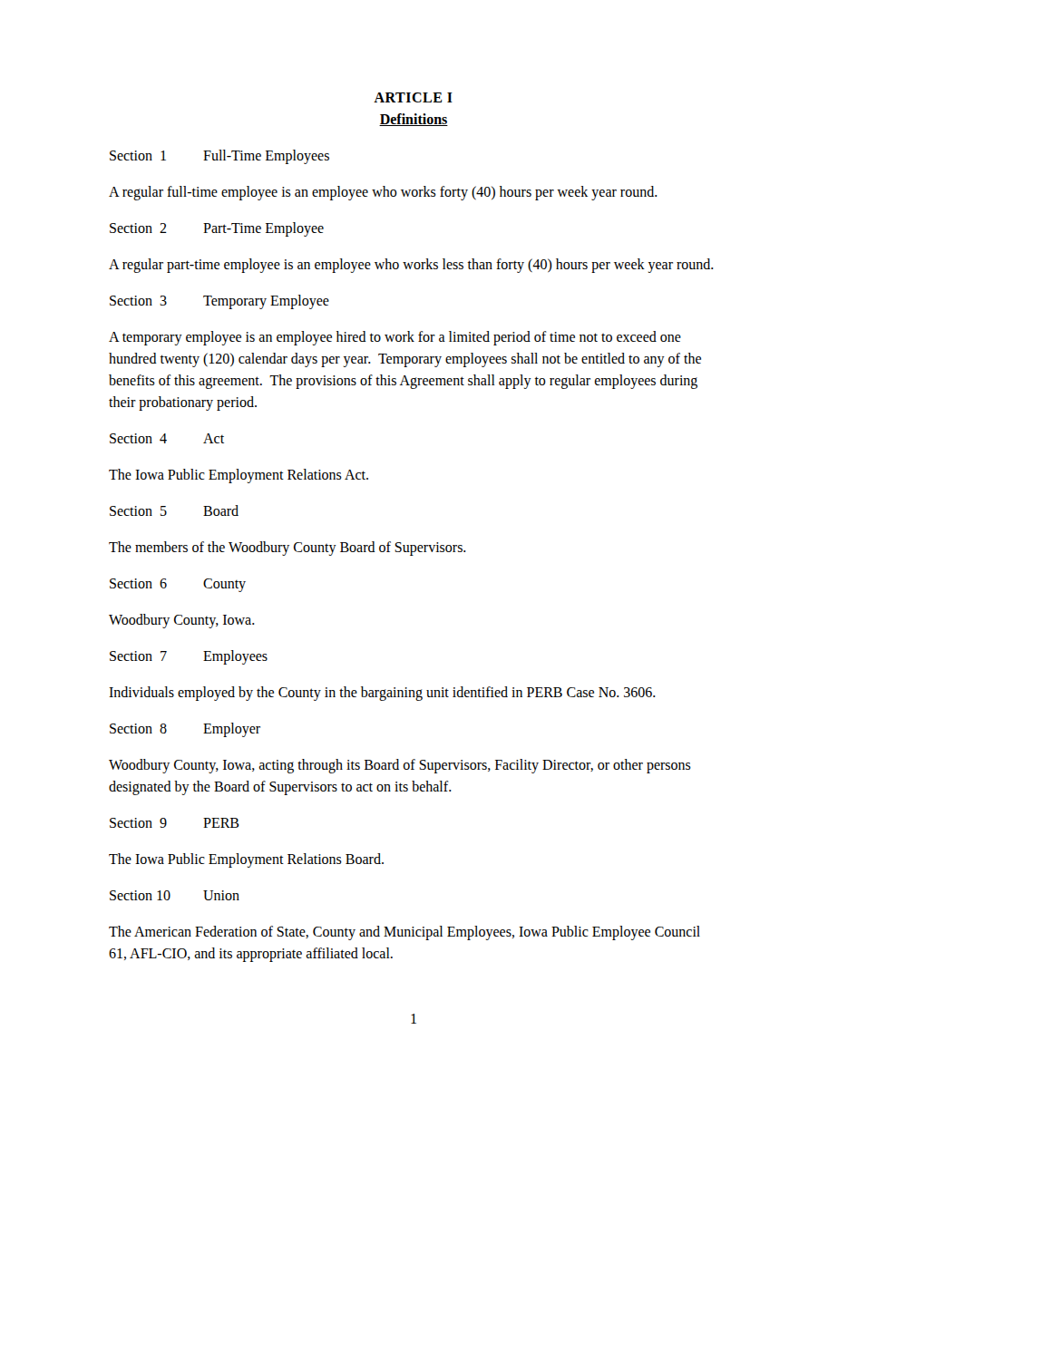ARTICLE I
Definitions
Section 1 Full-Time Employees
A regular full-time employee is an employee who works forty (40) hours per week year round.
Section 2 Part-Time Employee
A regular part-time employee is an employee who works less than forty (40) hours per week year round.
Section 3 Temporary Employee
A temporary employee is an employee hired to work for a limited period of time not to exceed one hundred twenty (120) calendar days per year. Temporary employees shall not be entitled to any of the benefits of this agreement. The provisions of this Agreement shall apply to regular employees during their probationary period.
Section 4 Act
The Iowa Public Employment Relations Act.
Section 5 Board
The members of the Woodbury County Board of Supervisors.
Section 6 County
Woodbury County, Iowa.
Section 7 Employees
Individuals employed by the County in the bargaining unit identified in PERB Case No. 3606.
Section 8 Employer
Woodbury County, Iowa, acting through its Board of Supervisors, Facility Director, or other persons designated by the Board of Supervisors to act on its behalf.
Section 9 PERB
The Iowa Public Employment Relations Board.
Section 10 Union
The American Federation of State, County and Municipal Employees, Iowa Public Employee Council 61, AFL-CIO, and its appropriate affiliated local.
1